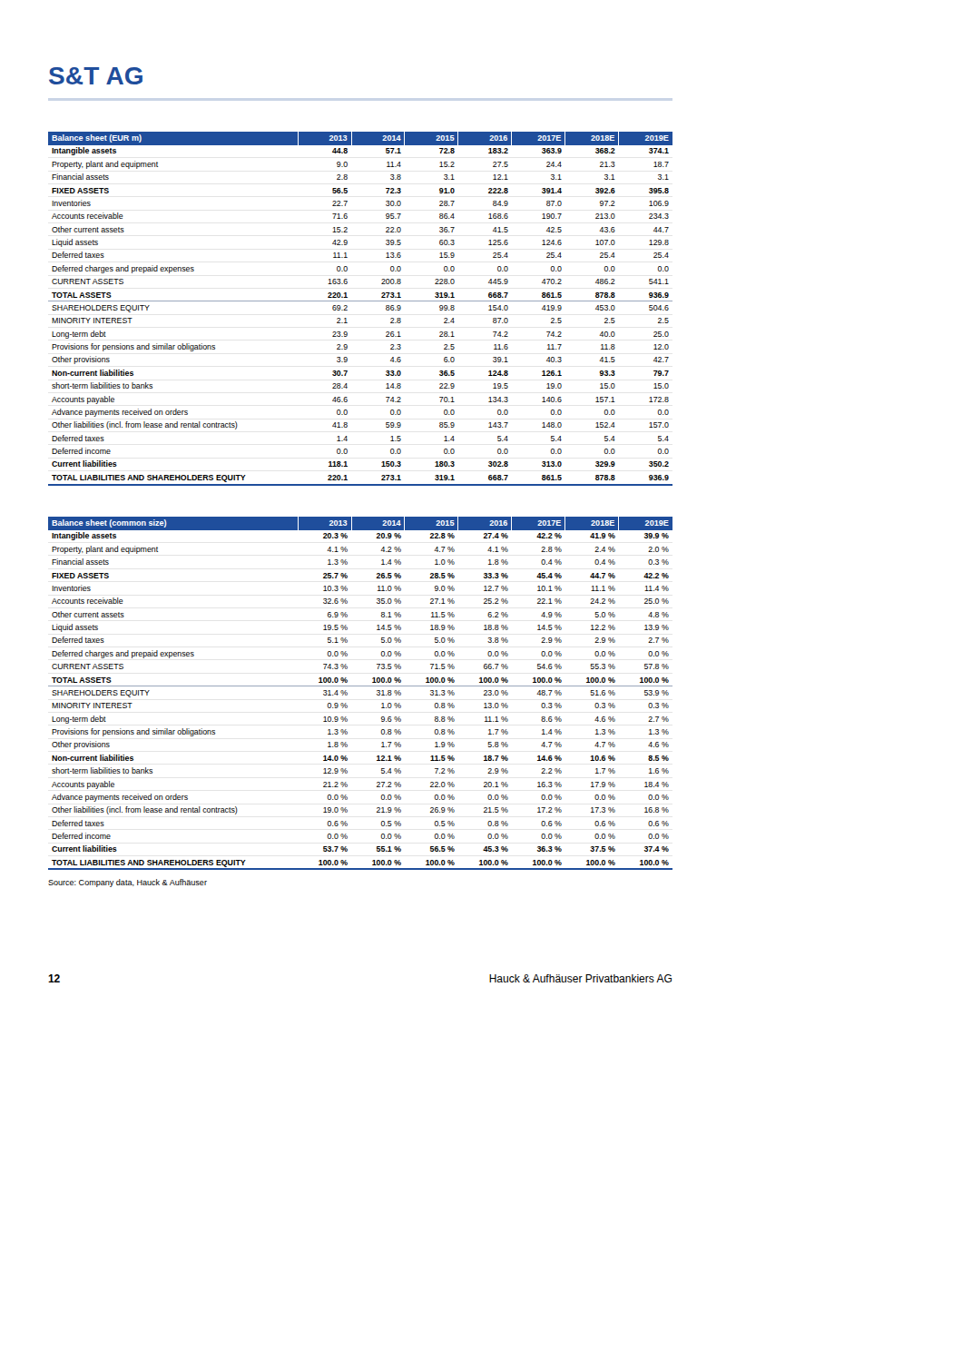S&T AG
| Balance sheet (EUR m) | 2013 | 2014 | 2015 | 2016 | 2017E | 2018E | 2019E |
| --- | --- | --- | --- | --- | --- | --- | --- |
| Intangible assets | 44.8 | 57.1 | 72.8 | 183.2 | 363.9 | 368.2 | 374.1 |
| Property, plant and equipment | 9.0 | 11.4 | 15.2 | 27.5 | 24.4 | 21.3 | 18.7 |
| Financial assets | 2.8 | 3.8 | 3.1 | 12.1 | 3.1 | 3.1 | 3.1 |
| FIXED ASSETS | 56.5 | 72.3 | 91.0 | 222.8 | 391.4 | 392.6 | 395.8 |
| Inventories | 22.7 | 30.0 | 28.7 | 84.9 | 87.0 | 97.2 | 106.9 |
| Accounts receivable | 71.6 | 95.7 | 86.4 | 168.6 | 190.7 | 213.0 | 234.3 |
| Other current assets | 15.2 | 22.0 | 36.7 | 41.5 | 42.5 | 43.6 | 44.7 |
| Liquid assets | 42.9 | 39.5 | 60.3 | 125.6 | 124.6 | 107.0 | 129.8 |
| Deferred taxes | 11.1 | 13.6 | 15.9 | 25.4 | 25.4 | 25.4 | 25.4 |
| Deferred charges and prepaid expenses | 0.0 | 0.0 | 0.0 | 0.0 | 0.0 | 0.0 | 0.0 |
| CURRENT ASSETS | 163.6 | 200.8 | 228.0 | 445.9 | 470.2 | 486.2 | 541.1 |
| TOTAL ASSETS | 220.1 | 273.1 | 319.1 | 668.7 | 861.5 | 878.8 | 936.9 |
| SHAREHOLDERS EQUITY | 69.2 | 86.9 | 99.8 | 154.0 | 419.9 | 453.0 | 504.6 |
| MINORITY INTEREST | 2.1 | 2.8 | 2.4 | 87.0 | 2.5 | 2.5 | 2.5 |
| Long-term debt | 23.9 | 26.1 | 28.1 | 74.2 | 74.2 | 40.0 | 25.0 |
| Provisions for pensions and similar obligations | 2.9 | 2.3 | 2.5 | 11.6 | 11.7 | 11.8 | 12.0 |
| Other provisions | 3.9 | 4.6 | 6.0 | 39.1 | 40.3 | 41.5 | 42.7 |
| Non-current liabilities | 30.7 | 33.0 | 36.5 | 124.8 | 126.1 | 93.3 | 79.7 |
| short-term liabilities to banks | 28.4 | 14.8 | 22.9 | 19.5 | 19.0 | 15.0 | 15.0 |
| Accounts payable | 46.6 | 74.2 | 70.1 | 134.3 | 140.6 | 157.1 | 172.8 |
| Advance payments received on orders | 0.0 | 0.0 | 0.0 | 0.0 | 0.0 | 0.0 | 0.0 |
| Other liabilities (incl. from lease and rental contracts) | 41.8 | 59.9 | 85.9 | 143.7 | 148.0 | 152.4 | 157.0 |
| Deferred taxes | 1.4 | 1.5 | 1.4 | 5.4 | 5.4 | 5.4 | 5.4 |
| Deferred income | 0.0 | 0.0 | 0.0 | 0.0 | 0.0 | 0.0 | 0.0 |
| Current liabilities | 118.1 | 150.3 | 180.3 | 302.8 | 313.0 | 329.9 | 350.2 |
| TOTAL LIABILITIES AND SHAREHOLDERS EQUITY | 220.1 | 273.1 | 319.1 | 668.7 | 861.5 | 878.8 | 936.9 |
| Balance sheet (common size) | 2013 | 2014 | 2015 | 2016 | 2017E | 2018E | 2019E |
| --- | --- | --- | --- | --- | --- | --- | --- |
| Intangible assets | 20.3 % | 20.9 % | 22.8 % | 27.4 % | 42.2 % | 41.9 % | 39.9 % |
| Property, plant and equipment | 4.1 % | 4.2 % | 4.7 % | 4.1 % | 2.8 % | 2.4 % | 2.0 % |
| Financial assets | 1.3 % | 1.4 % | 1.0 % | 1.8 % | 0.4 % | 0.4 % | 0.3 % |
| FIXED ASSETS | 25.7 % | 26.5 % | 28.5 % | 33.3 % | 45.4 % | 44.7 % | 42.2 % |
| Inventories | 10.3 % | 11.0 % | 9.0 % | 12.7 % | 10.1 % | 11.1 % | 11.4 % |
| Accounts receivable | 32.6 % | 35.0 % | 27.1 % | 25.2 % | 22.1 % | 24.2 % | 25.0 % |
| Other current assets | 6.9 % | 8.1 % | 11.5 % | 6.2 % | 4.9 % | 5.0 % | 4.8 % |
| Liquid assets | 19.5 % | 14.5 % | 18.9 % | 18.8 % | 14.5 % | 12.2 % | 13.9 % |
| Deferred taxes | 5.1 % | 5.0 % | 5.0 % | 3.8 % | 2.9 % | 2.9 % | 2.7 % |
| Deferred charges and prepaid expenses | 0.0 % | 0.0 % | 0.0 % | 0.0 % | 0.0 % | 0.0 % | 0.0 % |
| CURRENT ASSETS | 74.3 % | 73.5 % | 71.5 % | 66.7 % | 54.6 % | 55.3 % | 57.8 % |
| TOTAL ASSETS | 100.0 % | 100.0 % | 100.0 % | 100.0 % | 100.0 % | 100.0 % | 100.0 % |
| SHAREHOLDERS EQUITY | 31.4 % | 31.8 % | 31.3 % | 23.0 % | 48.7 % | 51.6 % | 53.9 % |
| MINORITY INTEREST | 0.9 % | 1.0 % | 0.8 % | 13.0 % | 0.3 % | 0.3 % | 0.3 % |
| Long-term debt | 10.9 % | 9.6 % | 8.8 % | 11.1 % | 8.6 % | 4.6 % | 2.7 % |
| Provisions for pensions and similar obligations | 1.3 % | 0.8 % | 0.8 % | 1.7 % | 1.4 % | 1.3 % | 1.3 % |
| Other provisions | 1.8 % | 1.7 % | 1.9 % | 5.8 % | 4.7 % | 4.7 % | 4.6 % |
| Non-current liabilities | 14.0 % | 12.1 % | 11.5 % | 18.7 % | 14.6 % | 10.6 % | 8.5 % |
| short-term liabilities to banks | 12.9 % | 5.4 % | 7.2 % | 2.9 % | 2.2 % | 1.7 % | 1.6 % |
| Accounts payable | 21.2 % | 27.2 % | 22.0 % | 20.1 % | 16.3 % | 17.9 % | 18.4 % |
| Advance payments received on orders | 0.0 % | 0.0 % | 0.0 % | 0.0 % | 0.0 % | 0.0 % | 0.0 % |
| Other liabilities (incl. from lease and rental contracts) | 19.0 % | 21.9 % | 26.9 % | 21.5 % | 17.2 % | 17.3 % | 16.8 % |
| Deferred taxes | 0.6 % | 0.5 % | 0.5 % | 0.8 % | 0.6 % | 0.6 % | 0.6 % |
| Deferred income | 0.0 % | 0.0 % | 0.0 % | 0.0 % | 0.0 % | 0.0 % | 0.0 % |
| Current liabilities | 53.7 % | 55.1 % | 56.5 % | 45.3 % | 36.3 % | 37.5 % | 37.4 % |
| TOTAL LIABILITIES AND SHAREHOLDERS EQUITY | 100.0 % | 100.0 % | 100.0 % | 100.0 % | 100.0 % | 100.0 % | 100.0 % |
Source: Company data, Hauck & Aufhäuser
12 Hauck & Aufhäuser Privatbankiers AG